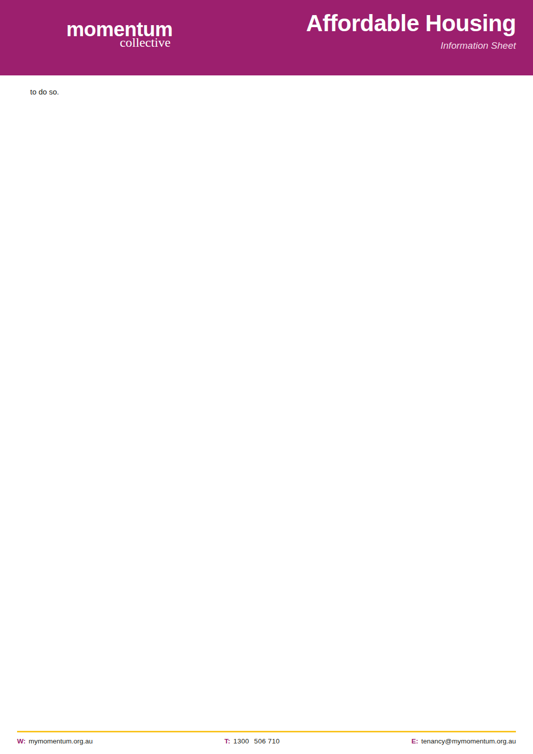momentum collective
Affordable Housing
Information Sheet
to do so.
W: mymomentum.org.au
T: 1300 506 710
E: tenancy@mymomentum.org.au